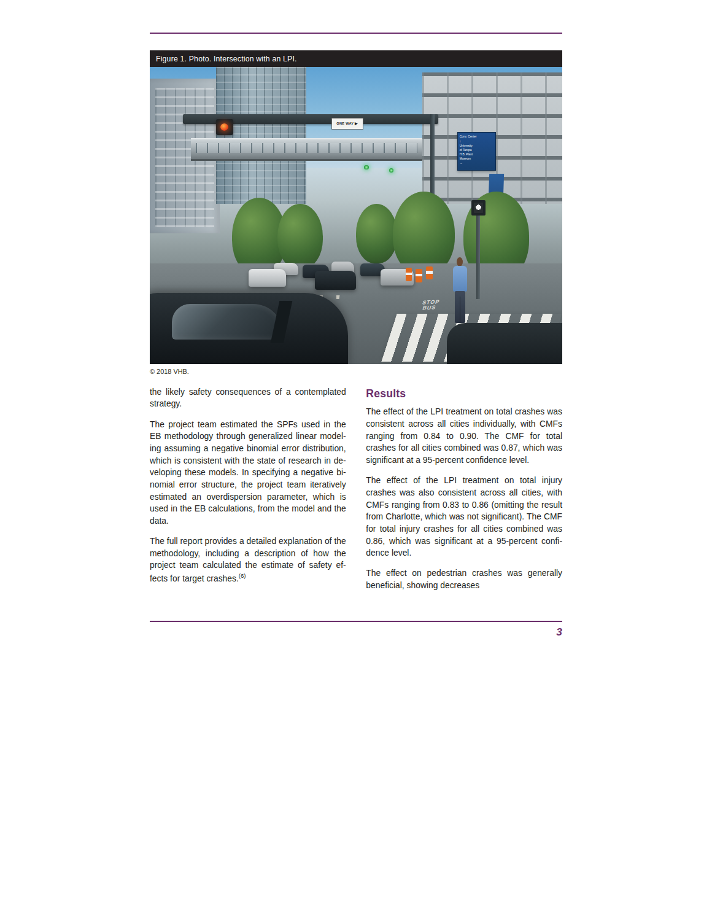Figure 1. Photo. Intersection with an LPI.
ONE WAY ▶
Conv. Center
↑
University
of Tampa
H.B. Plant
Museum
→
STOP
BUS
© 2018 VHB.
the likely safety consequences of a contemplated strategy.
The project team estimated the SPFs used in the EB methodology through generalized linear modeling assuming a negative binomial error distribution, which is consistent with the state of research in developing these models. In specifying a negative binomial error structure, the project team iteratively estimated an overdispersion parameter, which is used in the EB calculations, from the model and the data.
The full report provides a detailed explanation of the methodology, including a description of how the project team calculated the estimate of safety effects for target crashes.(6)
Results
The effect of the LPI treatment on total crashes was consistent across all cities individually, with CMFs ranging from 0.84 to 0.90. The CMF for total crashes for all cities combined was 0.87, which was significant at a 95-percent confidence level.
The effect of the LPI treatment on total injury crashes was also consistent across all cities, with CMFs ranging from 0.83 to 0.86 (omitting the result from Charlotte, which was not significant). The CMF for total injury crashes for all cities combined was 0.86, which was significant at a 95-percent confidence level.
The effect on pedestrian crashes was generally beneficial, showing decreases
3